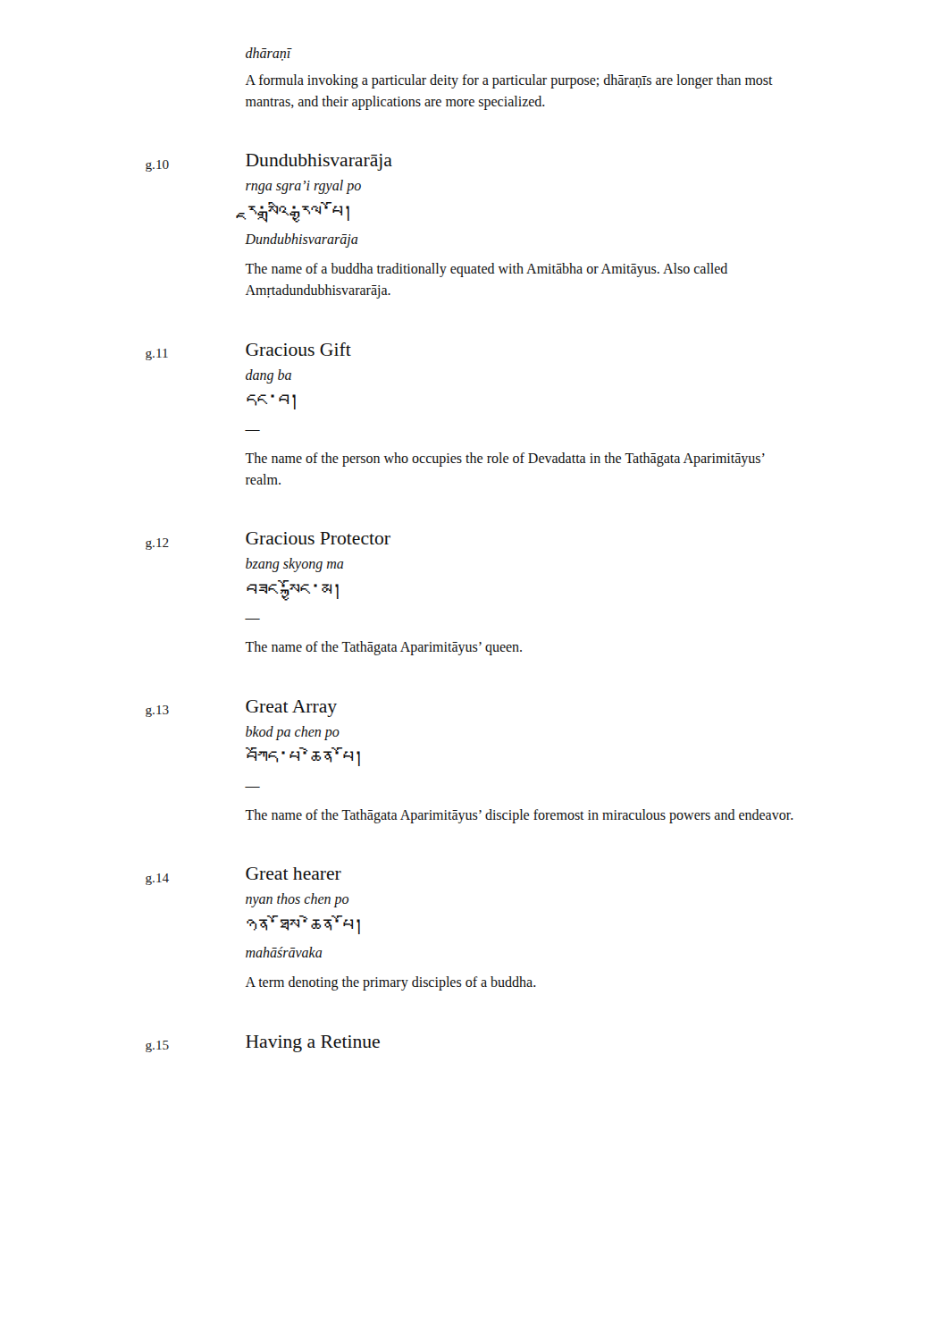dhāraṇī
A formula invoking a particular deity for a particular purpose; dhāraṇīs are longer than most mantras, and their applications are more specialized.
g.10
Dundubhisvararāja
rnga sgra’i rgyal po
རྔ་སྒྲའི་རྒྱལ་པོ།
Dundubhisvararāja
The name of a buddha traditionally equated with Amitābha or Amitāyus. Also called Amṛtadundubhisvararāja.
g.11
Gracious Gift
dang ba
དང་བ།
—
The name of the person who occupies the role of Devadatta in the Tathāgata Aparimitāyus’ realm.
g.12
Gracious Protector
bzang skyong ma
བཟང་སྐྱོང་མ།
—
The name of the Tathāgata Aparimitāyus’ queen.
g.13
Great Array
bkod pa chen po
བཀོད་པ་ཆེན་པོ།
—
The name of the Tathāgata Aparimitāyus’ disciple foremost in miraculous powers and endeavor.
g.14
Great hearer
nyan thos chen po
ཉན་ཐོས་ཆེན་པོ།
mahāśrāvaka
A term denoting the primary disciples of a buddha.
g.15
Having a Retinue